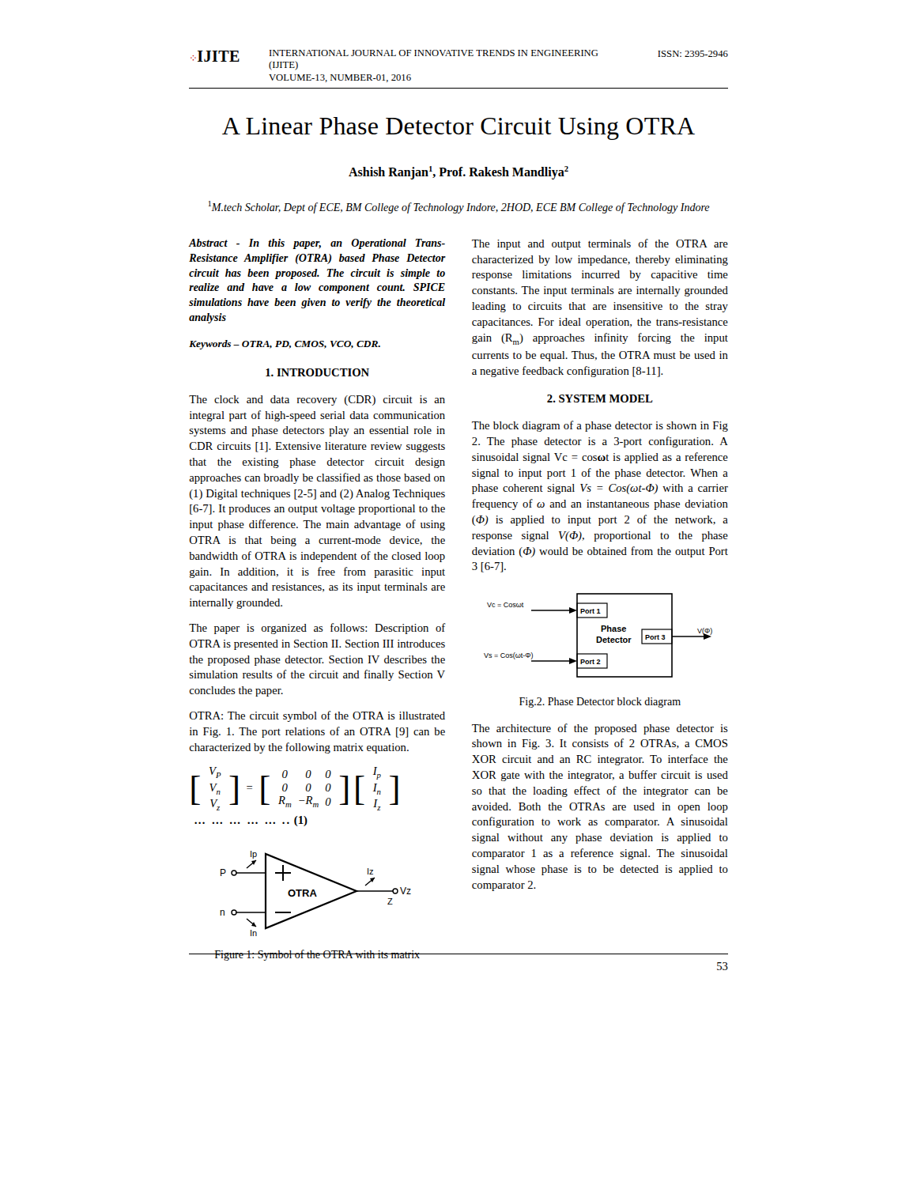⁘IJITE
INTERNATIONAL JOURNAL OF INNOVATIVE TRENDS IN ENGINEERING (IJITE)
VOLUME-13, NUMBER-01, 2016
ISSN: 2395-2946
A Linear Phase Detector Circuit Using OTRA
Ashish Ranjan1, Prof. Rakesh Mandliya2
1M.tech Scholar, Dept of ECE, BM College of Technology Indore, 2HOD, ECE BM College of Technology Indore
Abstract - In this paper, an Operational Trans-Resistance Amplifier (OTRA) based Phase Detector circuit has been proposed. The circuit is simple to realize and have a low component count. SPICE simulations have been given to verify the theoretical analysis
Keywords – OTRA, PD, CMOS, VCO, CDR.
1. INTRODUCTION
The clock and data recovery (CDR) circuit is an integral part of high-speed serial data communication systems and phase detectors play an essential role in CDR circuits [1]. Extensive literature review suggests that the existing phase detector circuit design approaches can broadly be classified as those based on (1) Digital techniques [2-5] and (2) Analog Techniques [6-7]. It produces an output voltage proportional to the input phase difference. The main advantage of using OTRA is that being a current-mode device, the bandwidth of OTRA is independent of the closed loop gain. In addition, it is free from parasitic input capacitances and resistances, as its input terminals are internally grounded.
The paper is organized as follows: Description of OTRA is presented in Section II. Section III introduces the proposed phase detector. Section IV describes the simulation results of the circuit and finally Section V concludes the paper.
OTRA: The circuit symbol of the OTRA is illustrated in Fig. 1. The port relations of an OTRA [9] can be characterized by the following matrix equation.
[
| V P |
| V n |
| V z |
] = [
| 0 | 0 | 0 |
| 0 | 0 | 0 |
| R m | −R m | 0 |
] [
| I p |
| I n |
| I z |
] … … … … … .. (1)
OTRA P n Ip In Vz Iz Z
Figure 1: Symbol of the OTRA with its matrix
The input and output terminals of the OTRA are characterized by low impedance, thereby eliminating response limitations incurred by capacitive time constants. The input terminals are internally grounded leading to circuits that are insensitive to the stray capacitances. For ideal operation, the trans-resistance gain (Rm) approaches infinity forcing the input currents to be equal. Thus, the OTRA must be used in a negative feedback configuration [8-11].
2. SYSTEM MODEL
The block diagram of a phase detector is shown in Fig 2. The phase detector is a 3-port configuration. A sinusoidal signal Vc = cosωt is applied as a reference signal to input port 1 of the phase detector. When a phase coherent signal Vs = Cos(ωt-Φ) with a carrier frequency of ω and an instantaneous phase deviation (Φ) is applied to input port 2 of the network, a response signal V(Φ), proportional to the phase deviation (Φ) would be obtained from the output Port 3 [6-7].
Port 1 Port 2 Port 3 Phase Detector Vc = Cosωt Vs = Cos(ωt-Φ) V(Φ)
Fig.2. Phase Detector block diagram
The architecture of the proposed phase detector is shown in Fig. 3. It consists of 2 OTRAs, a CMOS XOR circuit and an RC integrator. To interface the XOR gate with the integrator, a buffer circuit is used so that the loading effect of the integrator can be avoided. Both the OTRAs are used in open loop configuration to work as comparator. A sinusoidal signal without any phase deviation is applied to comparator 1 as a reference signal. The sinusoidal signal whose phase is to be detected is applied to comparator 2.
53